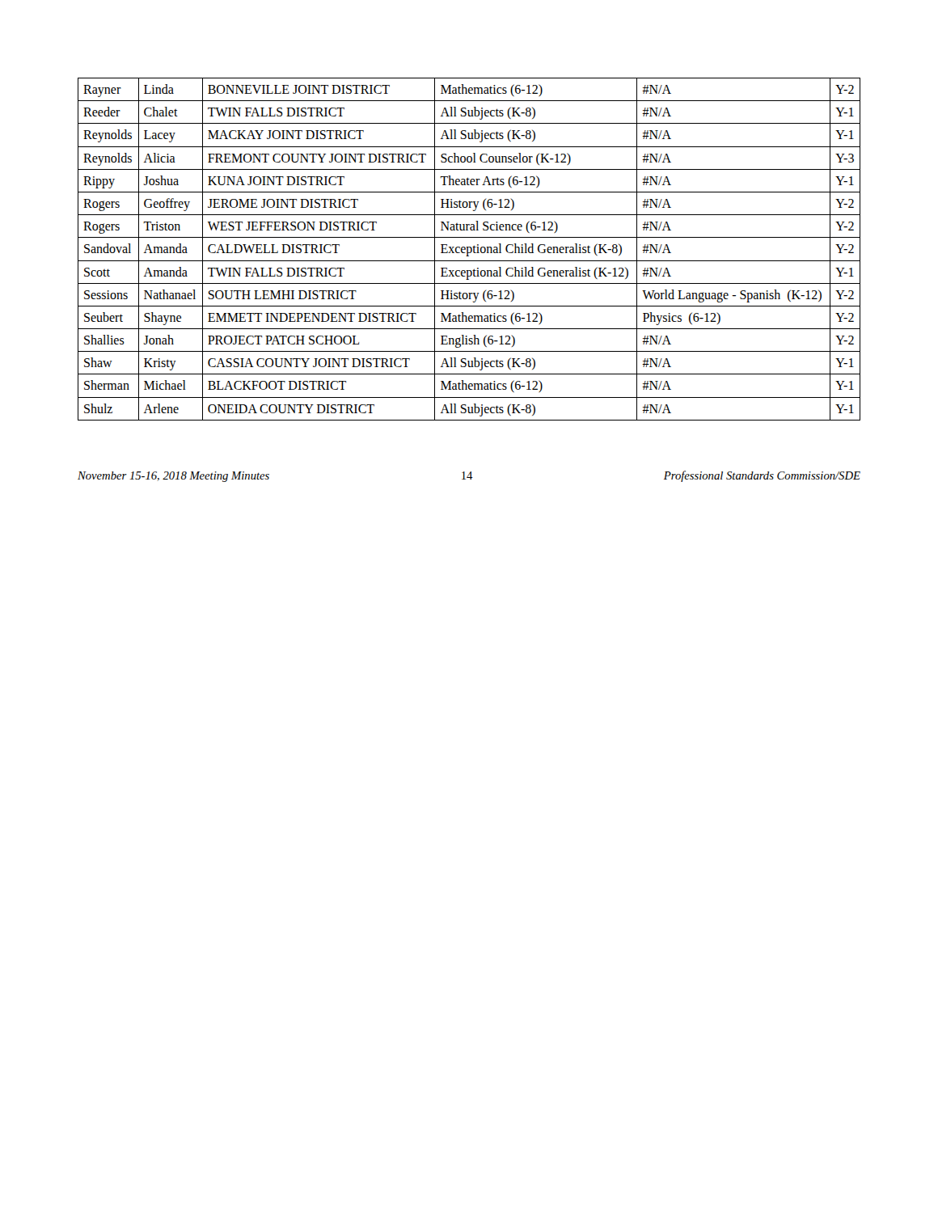| Rayner | Linda | BONNEVILLE JOINT DISTRICT | Mathematics (6-12) | #N/A | Y-2 |
| Reeder | Chalet | TWIN FALLS DISTRICT | All Subjects (K-8) | #N/A | Y-1 |
| Reynolds | Lacey | MACKAY JOINT DISTRICT | All Subjects (K-8) | #N/A | Y-1 |
| Reynolds | Alicia | FREMONT COUNTY JOINT DISTRICT | School Counselor (K-12) | #N/A | Y-3 |
| Rippy | Joshua | KUNA JOINT DISTRICT | Theater Arts (6-12) | #N/A | Y-1 |
| Rogers | Geoffrey | JEROME JOINT DISTRICT | History (6-12) | #N/A | Y-2 |
| Rogers | Triston | WEST JEFFERSON DISTRICT | Natural Science (6-12) | #N/A | Y-2 |
| Sandoval | Amanda | CALDWELL DISTRICT | Exceptional Child Generalist (K-8) | #N/A | Y-2 |
| Scott | Amanda | TWIN FALLS DISTRICT | Exceptional Child Generalist (K-12) | #N/A | Y-1 |
| Sessions | Nathanael | SOUTH LEMHI DISTRICT | History (6-12) | World Language - Spanish (K-12) | Y-2 |
| Seubert | Shayne | EMMETT INDEPENDENT DISTRICT | Mathematics (6-12) | Physics (6-12) | Y-2 |
| Shallies | Jonah | PROJECT PATCH SCHOOL | English (6-12) | #N/A | Y-2 |
| Shaw | Kristy | CASSIA COUNTY JOINT DISTRICT | All Subjects (K-8) | #N/A | Y-1 |
| Sherman | Michael | BLACKFOOT DISTRICT | Mathematics (6-12) | #N/A | Y-1 |
| Shulz | Arlene | ONEIDA COUNTY DISTRICT | All Subjects (K-8) | #N/A | Y-1 |
November 15-16, 2018 Meeting Minutes 14 Professional Standards Commission/SDE